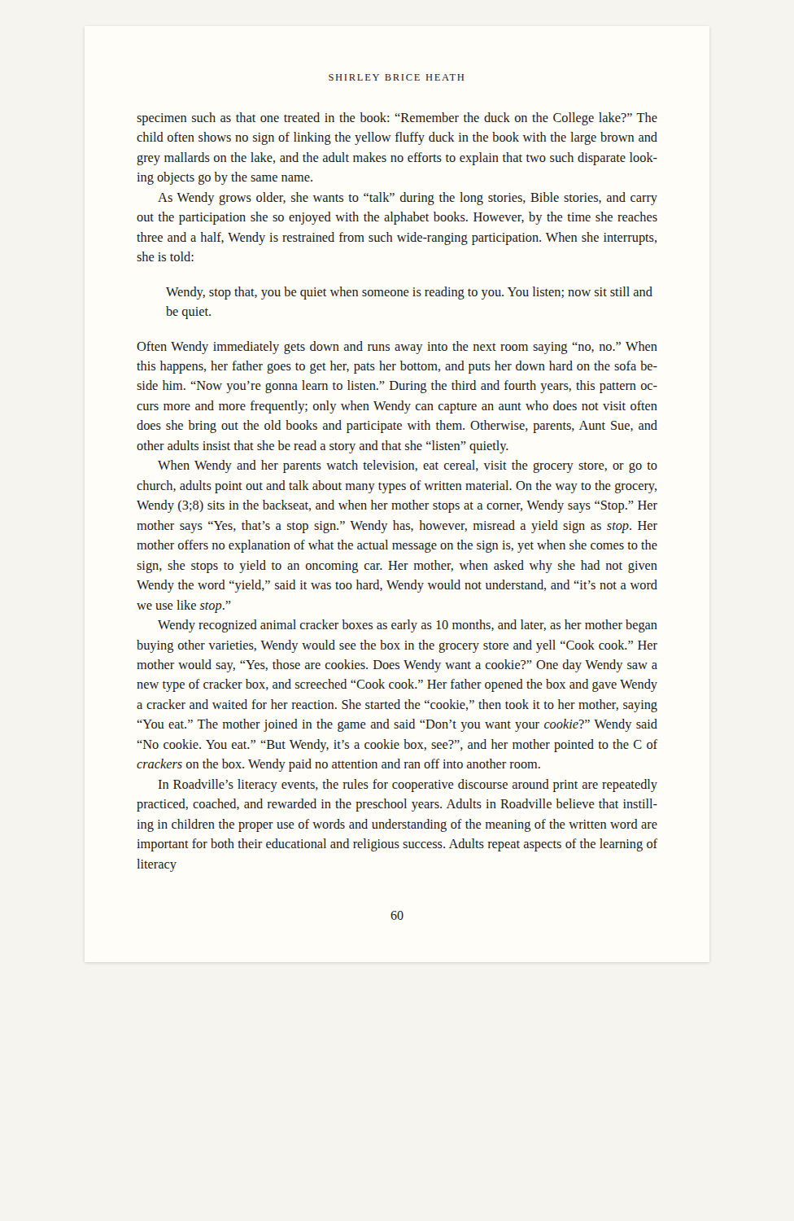Shirley Brice Heath
specimen such as that one treated in the book: “Remember the duck on the College lake?” The child often shows no sign of linking the yellow fluffy duck in the book with the large brown and grey mallards on the lake, and the adult makes no efforts to explain that two such disparate looking objects go by the same name.
As Wendy grows older, she wants to “talk” during the long stories, Bible stories, and carry out the participation she so enjoyed with the alphabet books. However, by the time she reaches three and a half, Wendy is restrained from such wide-ranging participation. When she interrupts, she is told:
Wendy, stop that, you be quiet when someone is reading to you. You listen; now sit still and be quiet.
Often Wendy immediately gets down and runs away into the next room saying “no, no.” When this happens, her father goes to get her, pats her bottom, and puts her down hard on the sofa beside him. “Now you’re gonna learn to listen.” During the third and fourth years, this pattern occurs more and more frequently; only when Wendy can capture an aunt who does not visit often does she bring out the old books and participate with them. Otherwise, parents, Aunt Sue, and other adults insist that she be read a story and that she “listen” quietly.
When Wendy and her parents watch television, eat cereal, visit the grocery store, or go to church, adults point out and talk about many types of written material. On the way to the grocery, Wendy (3;8) sits in the backseat, and when her mother stops at a corner, Wendy says “Stop.” Her mother says “Yes, that’s a stop sign.” Wendy has, however, misread a yield sign as stop. Her mother offers no explanation of what the actual message on the sign is, yet when she comes to the sign, she stops to yield to an oncoming car. Her mother, when asked why she had not given Wendy the word “yield,” said it was too hard, Wendy would not understand, and “it’s not a word we use like stop.”
Wendy recognized animal cracker boxes as early as 10 months, and later, as her mother began buying other varieties, Wendy would see the box in the grocery store and yell “Cook cook.” Her mother would say, “Yes, those are cookies. Does Wendy want a cookie?” One day Wendy saw a new type of cracker box, and screeched “Cook cook.” Her father opened the box and gave Wendy a cracker and waited for her reaction. She started the “cookie,” then took it to her mother, saying “You eat.” The mother joined in the game and said “Don’t you want your cookie?” Wendy said “No cookie. You eat.” “But Wendy, it’s a cookie box, see?”, and her mother pointed to the C of crackers on the box. Wendy paid no attention and ran off into another room.
In Roadville’s literacy events, the rules for cooperative discourse around print are repeatedly practiced, coached, and rewarded in the preschool years. Adults in Roadville believe that instilling in children the proper use of words and understanding of the meaning of the written word are important for both their educational and religious success. Adults repeat aspects of the learning of literacy
60